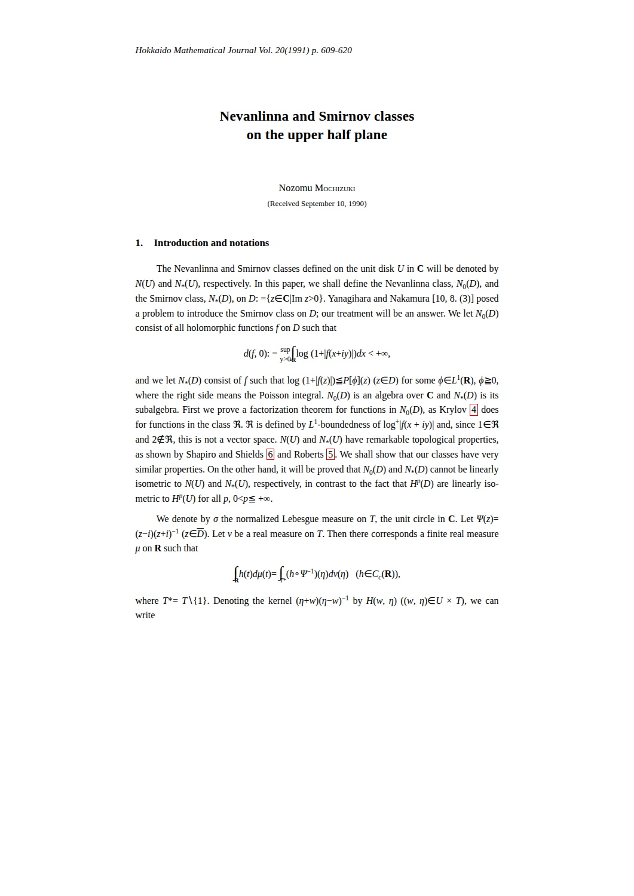Hokkaido Mathematical Journal Vol. 20(1991) p. 609-620
Nevanlinna and Smirnov classes
on the upper half plane
Nozomu Mochizuki
(Received September 10, 1990)
1. Introduction and notations
The Nevanlinna and Smirnov classes defined on the unit disk U in C will be denoted by N(U) and N*(U), respectively. In this paper, we shall define the Nevanlinna class, N0(D), and the Smirnov class, N*(D), on D: ={z∈C|Im z>0}. Yanagihara and Nakamura [10, 8. (3)] posed a problem to introduce the Smirnov class on D; our treatment will be an answer. We let N0(D) consist of all holomorphic functions f on D such that
d(f, 0): = sup y>0∫R log (1+|f(x+iy)|)dx < +∞,
and we let N*(D) consist of f such that log (1+|f(z)|)≦P[ϕ](z) (z∈D) for some ϕ∈L1(R), ϕ≧0, where the right side means the Poisson integral. N0(D) is an algebra over C and N*(D) is its subalgebra. First we prove a factorization theorem for functions in N0(D), as Krylov 4 does for functions in the class ℜ. ℜ is defined by L1-boundedness of log+|f(x + iy)| and, since 1∈ℜ and 2∉ℜ, this is not a vector space. N(U) and N*(U) have remarkable topological properties, as shown by Shapiro and Shields 6 and Roberts 5. We shall show that our classes have very similar properties. On the other hand, it will be proved that N0(D) and N*(D) cannot be linearly isometric to N(U) and N*(U), respectively, in contrast to the fact that Hp(D) are linearly isometric to Hp(U) for all p, 0<p≦ +∞.
We denote by σ the normalized Lebesgue measure on T, the unit circle in C. Let Ψ(z)=(z−i)(z+i)−1 (z∈D). Let ν be a real measure on T. Then there corresponds a finite real measure μ on R such that
∫R h(t)dμ(t)= ∫T*(h∘Ψ−1)(η)dν(η) (h∈Cc(R)),
where T*= T∖{1}. Denoting the kernel (η+w)(η−w)−1 by H(w, η) ((w, η)∈U × T), we can write